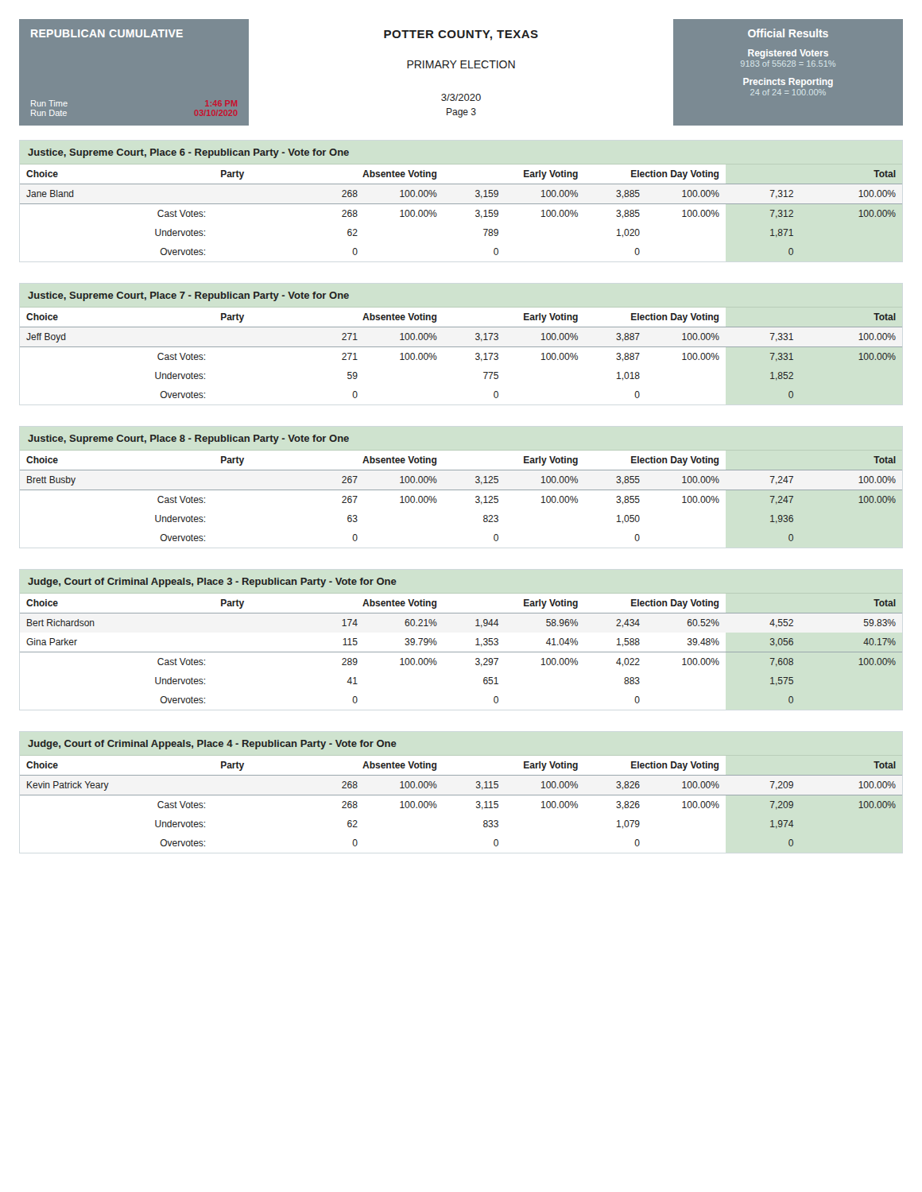REPUBLICAN CUMULATIVE
Run Time 1:46 PM
Run Date 03/10/2020
POTTER COUNTY, TEXAS
PRIMARY ELECTION
3/3/2020
Page 3
Official Results
Registered Voters
9183 of 55628 = 16.51%
Precincts Reporting
24 of 24 = 100.00%
Justice, Supreme Court, Place 6 - Republican Party - Vote for One
| Choice | Party | Absentee Voting | Early Voting | Election Day Voting | Total |
| --- | --- | --- | --- | --- | --- |
| Jane Bland | | 268 | 100.00% | 3,159 | 100.00% | 3,885 | 100.00% | 7,312 | 100.00% |
| Cast Votes: | | 268 | 100.00% | 3,159 | 100.00% | 3,885 | 100.00% | 7,312 | 100.00% |
| Undervotes: | | 62 | | 789 | | 1,020 | | 1,871 | |
| Overvotes: | | 0 | | 0 | | 0 | | 0 | |
Justice, Supreme Court, Place 7 - Republican Party - Vote for One
| Choice | Party | Absentee Voting | Early Voting | Election Day Voting | Total |
| --- | --- | --- | --- | --- | --- |
| Jeff Boyd | | 271 | 100.00% | 3,173 | 100.00% | 3,887 | 100.00% | 7,331 | 100.00% |
| Cast Votes: | | 271 | 100.00% | 3,173 | 100.00% | 3,887 | 100.00% | 7,331 | 100.00% |
| Undervotes: | | 59 | | 775 | | 1,018 | | 1,852 | |
| Overvotes: | | 0 | | 0 | | 0 | | 0 | |
Justice, Supreme Court, Place 8 - Republican Party - Vote for One
| Choice | Party | Absentee Voting | Early Voting | Election Day Voting | Total |
| --- | --- | --- | --- | --- | --- |
| Brett Busby | | 267 | 100.00% | 3,125 | 100.00% | 3,855 | 100.00% | 7,247 | 100.00% |
| Cast Votes: | | 267 | 100.00% | 3,125 | 100.00% | 3,855 | 100.00% | 7,247 | 100.00% |
| Undervotes: | | 63 | | 823 | | 1,050 | | 1,936 | |
| Overvotes: | | 0 | | 0 | | 0 | | 0 | |
Judge, Court of Criminal Appeals, Place 3 - Republican Party - Vote for One
| Choice | Party | Absentee Voting | Early Voting | Election Day Voting | Total |
| --- | --- | --- | --- | --- | --- |
| Bert Richardson | | 174 | 60.21% | 1,944 | 58.96% | 2,434 | 60.52% | 4,552 | 59.83% |
| Gina Parker | | 115 | 39.79% | 1,353 | 41.04% | 1,588 | 39.48% | 3,056 | 40.17% |
| Cast Votes: | | 289 | 100.00% | 3,297 | 100.00% | 4,022 | 100.00% | 7,608 | 100.00% |
| Undervotes: | | 41 | | 651 | | 883 | | 1,575 | |
| Overvotes: | | 0 | | 0 | | 0 | | 0 | |
Judge, Court of Criminal Appeals, Place 4 - Republican Party - Vote for One
| Choice | Party | Absentee Voting | Early Voting | Election Day Voting | Total |
| --- | --- | --- | --- | --- | --- |
| Kevin Patrick Yeary | | 268 | 100.00% | 3,115 | 100.00% | 3,826 | 100.00% | 7,209 | 100.00% |
| Cast Votes: | | 268 | 100.00% | 3,115 | 100.00% | 3,826 | 100.00% | 7,209 | 100.00% |
| Undervotes: | | 62 | | 833 | | 1,079 | | 1,974 | |
| Overvotes: | | 0 | | 0 | | 0 | | 0 | |